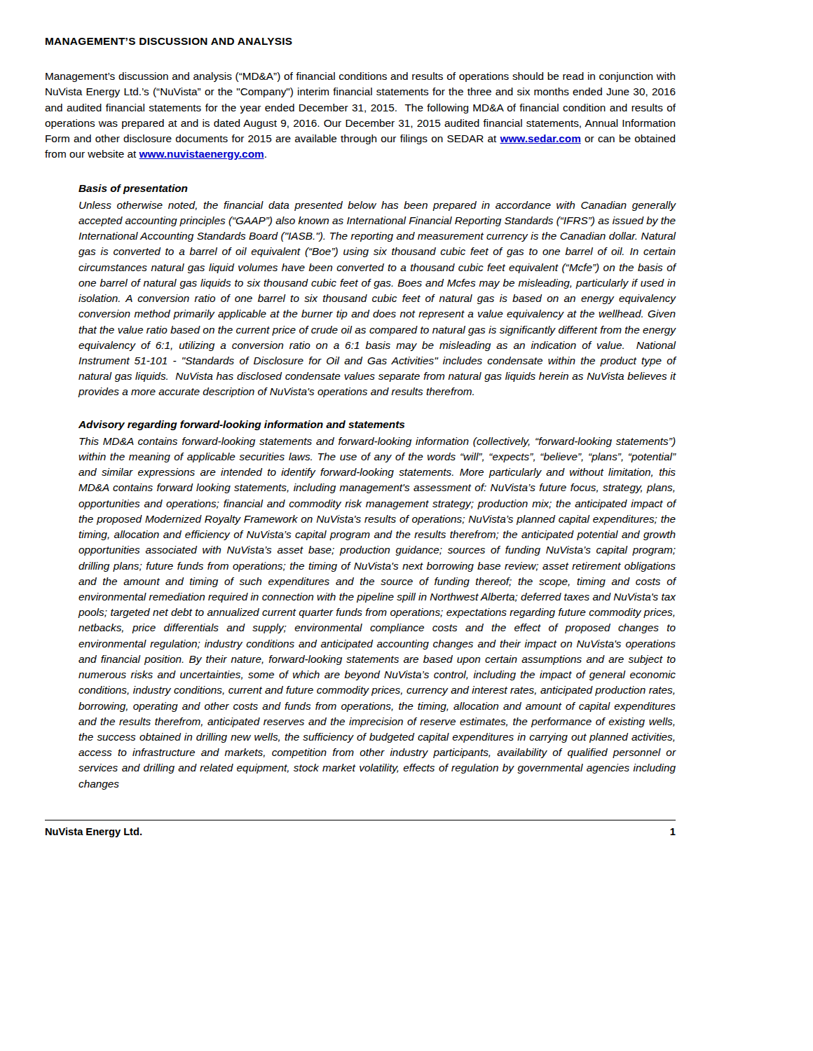MANAGEMENT’S DISCUSSION AND ANALYSIS
Management’s discussion and analysis (“MD&A”) of financial conditions and results of operations should be read in conjunction with NuVista Energy Ltd.’s (“NuVista” or the "Company") interim financial statements for the three and six months ended June 30, 2016 and audited financial statements for the year ended December 31, 2015. The following MD&A of financial condition and results of operations was prepared at and is dated August 9, 2016. Our December 31, 2015 audited financial statements, Annual Information Form and other disclosure documents for 2015 are available through our filings on SEDAR at www.sedar.com or can be obtained from our website at www.nuvistaenergy.com.
Basis of presentation
Unless otherwise noted, the financial data presented below has been prepared in accordance with Canadian generally accepted accounting principles (“GAAP”) also known as International Financial Reporting Standards (“IFRS”) as issued by the International Accounting Standards Board ("IASB."). The reporting and measurement currency is the Canadian dollar. Natural gas is converted to a barrel of oil equivalent (“Boe”) using six thousand cubic feet of gas to one barrel of oil. In certain circumstances natural gas liquid volumes have been converted to a thousand cubic feet equivalent (“Mcfe”) on the basis of one barrel of natural gas liquids to six thousand cubic feet of gas. Boes and Mcfes may be misleading, particularly if used in isolation. A conversion ratio of one barrel to six thousand cubic feet of natural gas is based on an energy equivalency conversion method primarily applicable at the burner tip and does not represent a value equivalency at the wellhead. Given that the value ratio based on the current price of crude oil as compared to natural gas is significantly different from the energy equivalency of 6:1, utilizing a conversion ratio on a 6:1 basis may be misleading as an indication of value. National Instrument 51-101 - "Standards of Disclosure for Oil and Gas Activities" includes condensate within the product type of natural gas liquids. NuVista has disclosed condensate values separate from natural gas liquids herein as NuVista believes it provides a more accurate description of NuVista's operations and results therefrom.
Advisory regarding forward-looking information and statements
This MD&A contains forward-looking statements and forward-looking information (collectively, “forward-looking statements”) within the meaning of applicable securities laws. The use of any of the words “will”, “expects”, “believe”, “plans”, “potential” and similar expressions are intended to identify forward-looking statements. More particularly and without limitation, this MD&A contains forward looking statements, including management's assessment of: NuVista’s future focus, strategy, plans, opportunities and operations; financial and commodity risk management strategy; production mix; the anticipated impact of the proposed Modernized Royalty Framework on NuVista's results of operations; NuVista’s planned capital expenditures; the timing, allocation and efficiency of NuVista’s capital program and the results therefrom; the anticipated potential and growth opportunities associated with NuVista’s asset base; production guidance; sources of funding NuVista’s capital program; drilling plans; future funds from operations; the timing of NuVista's next borrowing base review; asset retirement obligations and the amount and timing of such expenditures and the source of funding thereof; the scope, timing and costs of environmental remediation required in connection with the pipeline spill in Northwest Alberta; deferred taxes and NuVista's tax pools; targeted net debt to annualized current quarter funds from operations; expectations regarding future commodity prices, netbacks, price differentials and supply; environmental compliance costs and the effect of proposed changes to environmental regulation; industry conditions and anticipated accounting changes and their impact on NuVista's operations and financial position. By their nature, forward-looking statements are based upon certain assumptions and are subject to numerous risks and uncertainties, some of which are beyond NuVista’s control, including the impact of general economic conditions, industry conditions, current and future commodity prices, currency and interest rates, anticipated production rates, borrowing, operating and other costs and funds from operations, the timing, allocation and amount of capital expenditures and the results therefrom, anticipated reserves and the imprecision of reserve estimates, the performance of existing wells, the success obtained in drilling new wells, the sufficiency of budgeted capital expenditures in carrying out planned activities, access to infrastructure and markets, competition from other industry participants, availability of qualified personnel or services and drilling and related equipment, stock market volatility, effects of regulation by governmental agencies including changes
NuVista Energy Ltd. 1